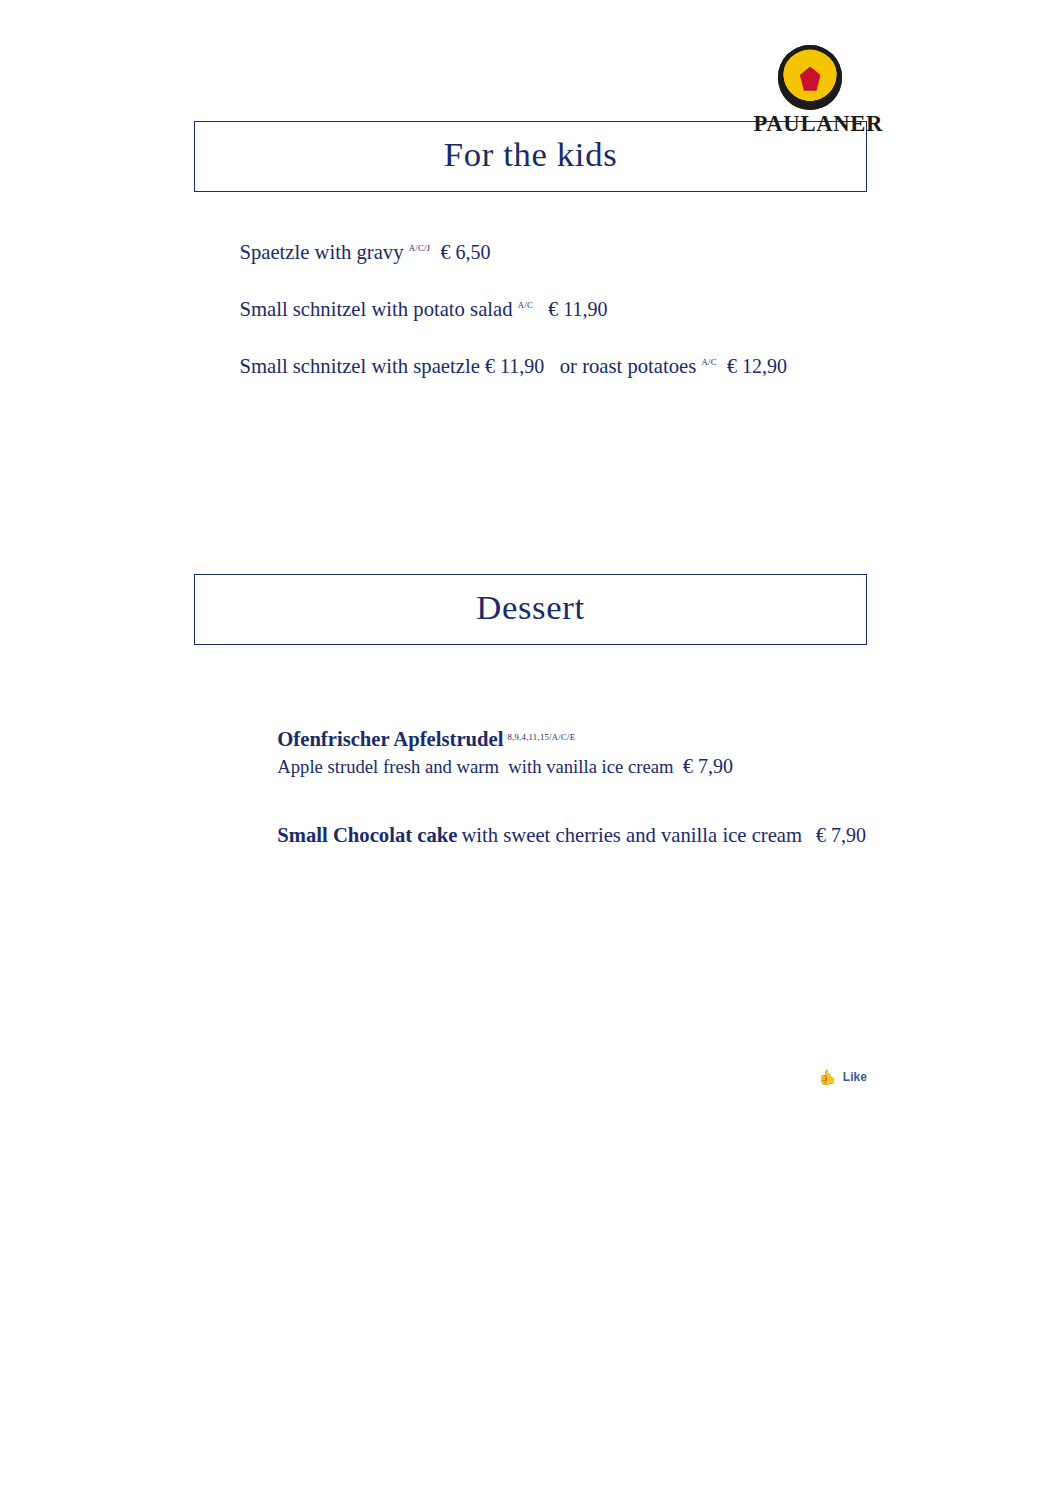PAULANER
For the kids
Spaetzle with gravy A/C/J € 6,50
Small schnitzel with potato salad A/C € 11,90
Small schnitzel with spaetzle € 11,90 or roast potatoes A/C € 12,90
Dessert
Ofenfrischer Apfelstrudel 8,9,4,11,15/A/C/E Apple strudel fresh and warm with vanilla ice cream € 7,90
Small Chocolat cake with sweet cherries and vanilla ice cream € 7,90
👍Like